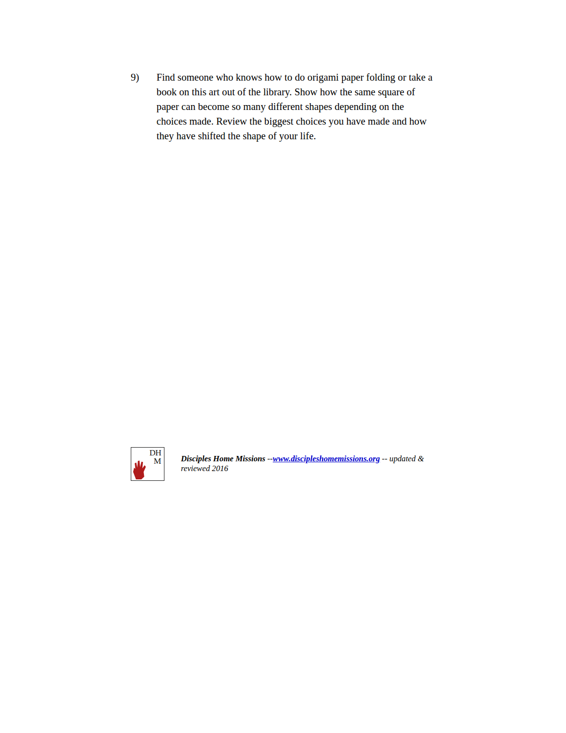9)
Find someone who knows how to do origami paper folding or take a book on this art out of the library. Show how the same square of paper can become so many different shapes depending on the choices made. Review the biggest choices you have made and how they have shifted the shape of your life.
DH M
Disciples Home Missions --www.discipleshomemissions.org -- updated & reviewed 2016